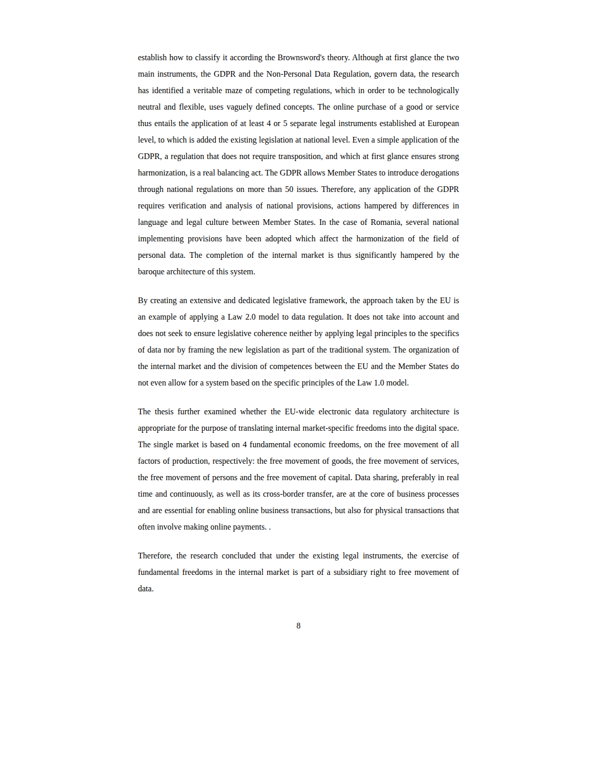establish how to classify it according the Brownsword's theory. Although at first glance the two main instruments, the GDPR and the Non-Personal Data Regulation, govern data, the research has identified a veritable maze of competing regulations, which in order to be technologically neutral and flexible, uses vaguely defined concepts. The online purchase of a good or service thus entails the application of at least 4 or 5 separate legal instruments established at European level, to which is added the existing legislation at national level. Even a simple application of the GDPR, a regulation that does not require transposition, and which at first glance ensures strong harmonization, is a real balancing act. The GDPR allows Member States to introduce derogations through national regulations on more than 50 issues. Therefore, any application of the GDPR requires verification and analysis of national provisions, actions hampered by differences in language and legal culture between Member States. In the case of Romania, several national implementing provisions have been adopted which affect the harmonization of the field of personal data. The completion of the internal market is thus significantly hampered by the baroque architecture of this system.
By creating an extensive and dedicated legislative framework, the approach taken by the EU is an example of applying a Law 2.0 model to data regulation. It does not take into account and does not seek to ensure legislative coherence neither by applying legal principles to the specifics of data nor by framing the new legislation as part of the traditional system. The organization of the internal market and the division of competences between the EU and the Member States do not even allow for a system based on the specific principles of the Law 1.0 model.
The thesis further examined whether the EU-wide electronic data regulatory architecture is appropriate for the purpose of translating internal market-specific freedoms into the digital space. The single market is based on 4 fundamental economic freedoms, on the free movement of all factors of production, respectively: the free movement of goods, the free movement of services, the free movement of persons and the free movement of capital. Data sharing, preferably in real time and continuously, as well as its cross-border transfer, are at the core of business processes and are essential for enabling online business transactions, but also for physical transactions that often involve making online payments. .
Therefore, the research concluded that under the existing legal instruments, the exercise of fundamental freedoms in the internal market is part of a subsidiary right to free movement of data.
8